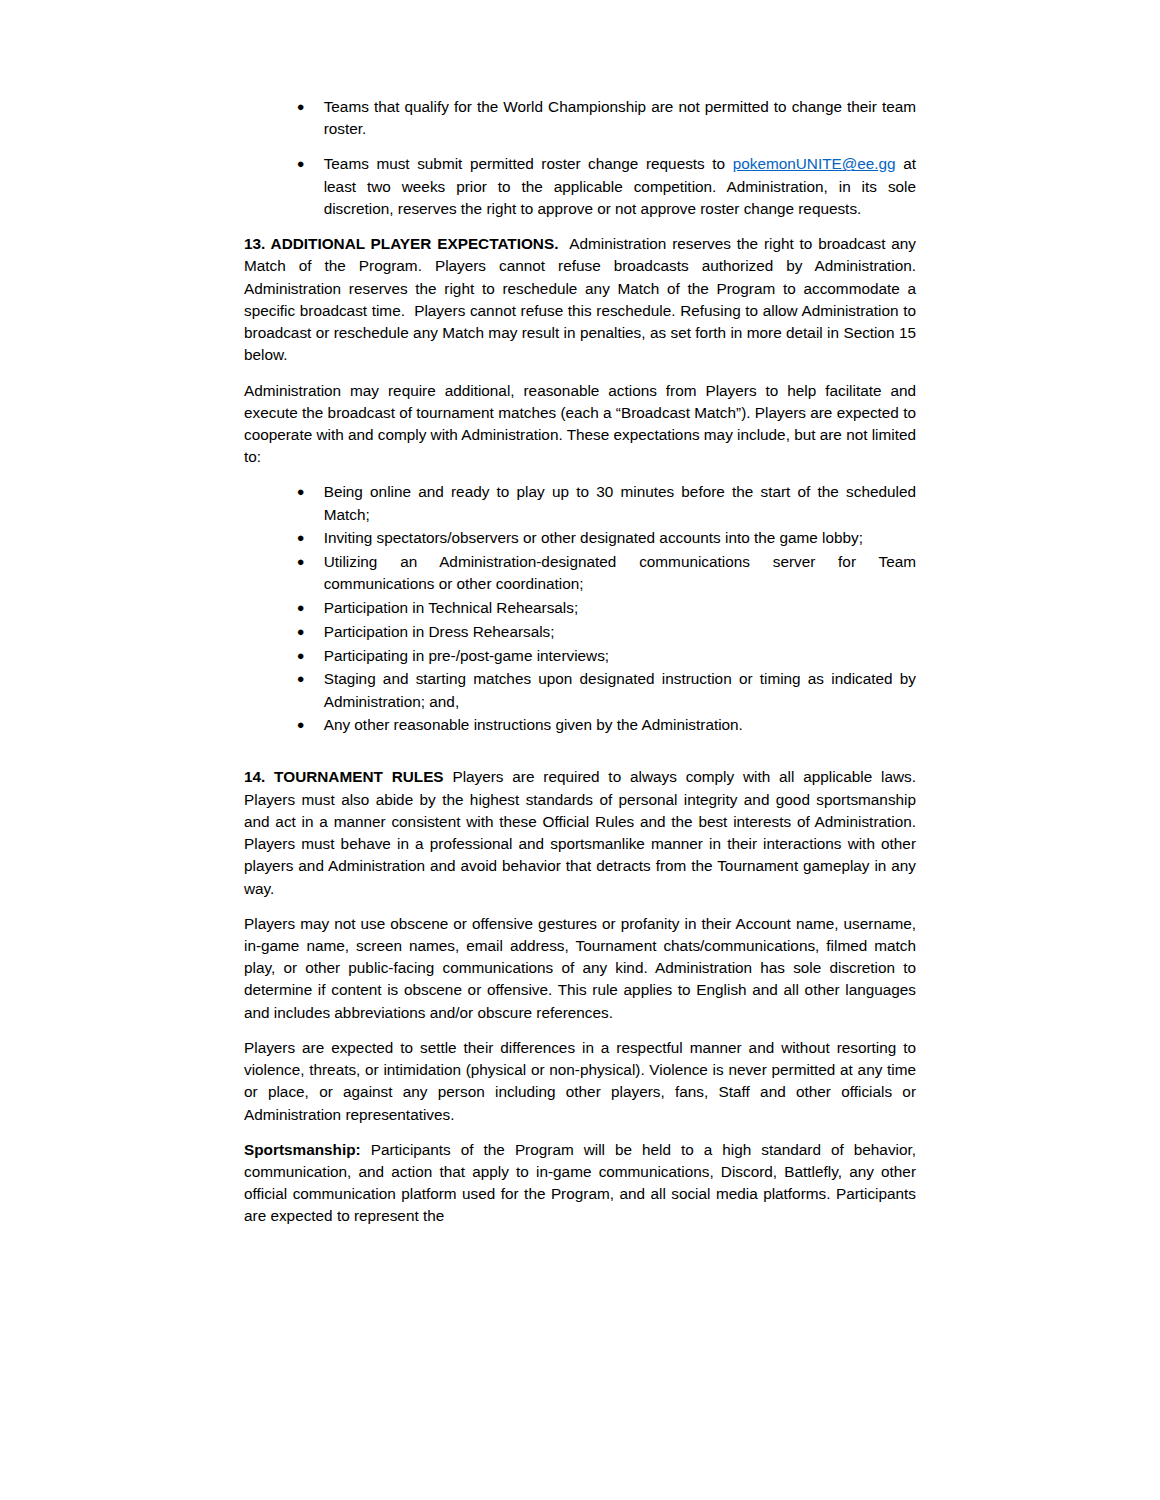Teams that qualify for the World Championship are not permitted to change their team roster.
Teams must submit permitted roster change requests to pokemonUNITE@ee.gg at least two weeks prior to the applicable competition. Administration, in its sole discretion, reserves the right to approve or not approve roster change requests.
13. ADDITIONAL PLAYER EXPECTATIONS. Administration reserves the right to broadcast any Match of the Program. Players cannot refuse broadcasts authorized by Administration. Administration reserves the right to reschedule any Match of the Program to accommodate a specific broadcast time. Players cannot refuse this reschedule. Refusing to allow Administration to broadcast or reschedule any Match may result in penalties, as set forth in more detail in Section 15 below.
Administration may require additional, reasonable actions from Players to help facilitate and execute the broadcast of tournament matches (each a “Broadcast Match”). Players are expected to cooperate with and comply with Administration. These expectations may include, but are not limited to:
Being online and ready to play up to 30 minutes before the start of the scheduled Match;
Inviting spectators/observers or other designated accounts into the game lobby;
Utilizing an Administration-designated communications server for Team communications or other coordination;
Participation in Technical Rehearsals;
Participation in Dress Rehearsals;
Participating in pre-/post-game interviews;
Staging and starting matches upon designated instruction or timing as indicated by Administration; and,
Any other reasonable instructions given by the Administration.
14. TOURNAMENT RULES Players are required to always comply with all applicable laws. Players must also abide by the highest standards of personal integrity and good sportsmanship and act in a manner consistent with these Official Rules and the best interests of Administration. Players must behave in a professional and sportsmanlike manner in their interactions with other players and Administration and avoid behavior that detracts from the Tournament gameplay in any way.
Players may not use obscene or offensive gestures or profanity in their Account name, username, in-game name, screen names, email address, Tournament chats/communications, filmed match play, or other public-facing communications of any kind. Administration has sole discretion to determine if content is obscene or offensive. This rule applies to English and all other languages and includes abbreviations and/or obscure references.
Players are expected to settle their differences in a respectful manner and without resorting to violence, threats, or intimidation (physical or non-physical). Violence is never permitted at any time or place, or against any person including other players, fans, Staff and other officials or Administration representatives.
Sportsmanship: Participants of the Program will be held to a high standard of behavior, communication, and action that apply to in-game communications, Discord, Battlefly, any other official communication platform used for the Program, and all social media platforms. Participants are expected to represent the